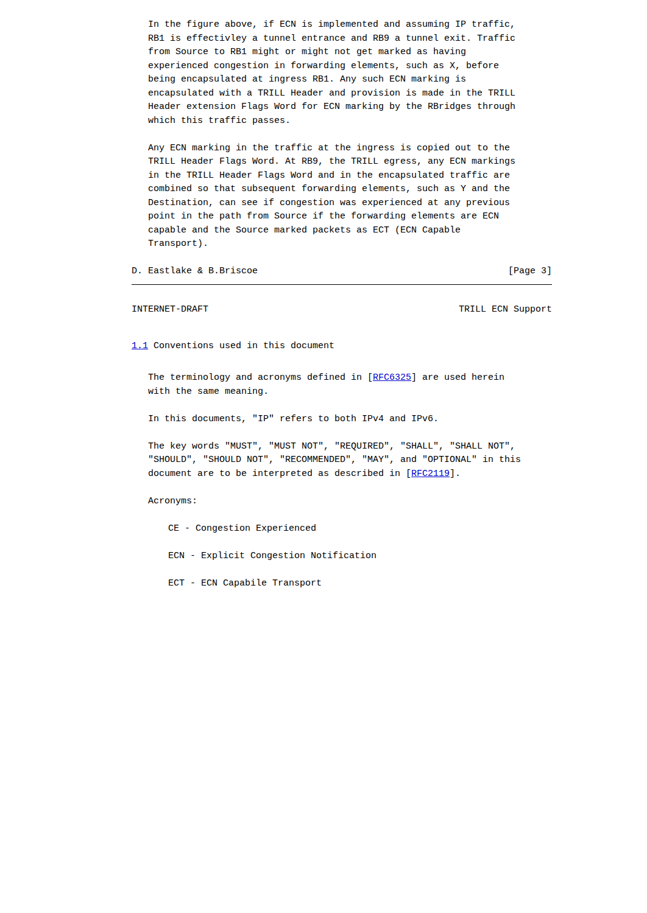In the figure above, if ECN is implemented and assuming IP traffic, RB1 is effectivley a tunnel entrance and RB9 a tunnel exit. Traffic from Source to RB1 might or might not get marked as having experienced congestion in forwarding elements, such as X, before being encapsulated at ingress RB1. Any such ECN marking is encapsulated with a TRILL Header and provision is made in the TRILL Header extension Flags Word for ECN marking by the RBridges through which this traffic passes.
Any ECN marking in the traffic at the ingress is copied out to the TRILL Header Flags Word. At RB9, the TRILL egress, any ECN markings in the TRILL Header Flags Word and in the encapsulated traffic are combined so that subsequent forwarding elements, such as Y and the Destination, can see if congestion was experienced at any previous point in the path from Source if the forwarding elements are ECN capable and the Source marked packets as ECT (ECN Capable Transport).
D. Eastlake & B.Briscoe[Page 3]
INTERNET-DRAFT TRILL ECN Support
1.1 Conventions used in this document
The terminology and acronyms defined in [RFC6325] are used herein with the same meaning.
In this documents, "IP" refers to both IPv4 and IPv6.
The key words "MUST", "MUST NOT", "REQUIRED", "SHALL", "SHALL NOT", "SHOULD", "SHOULD NOT", "RECOMMENDED", "MAY", and "OPTIONAL" in this document are to be interpreted as described in [RFC2119].
Acronyms:
CE - Congestion Experienced
ECN - Explicit Congestion Notification
ECT - ECN Capabile Transport